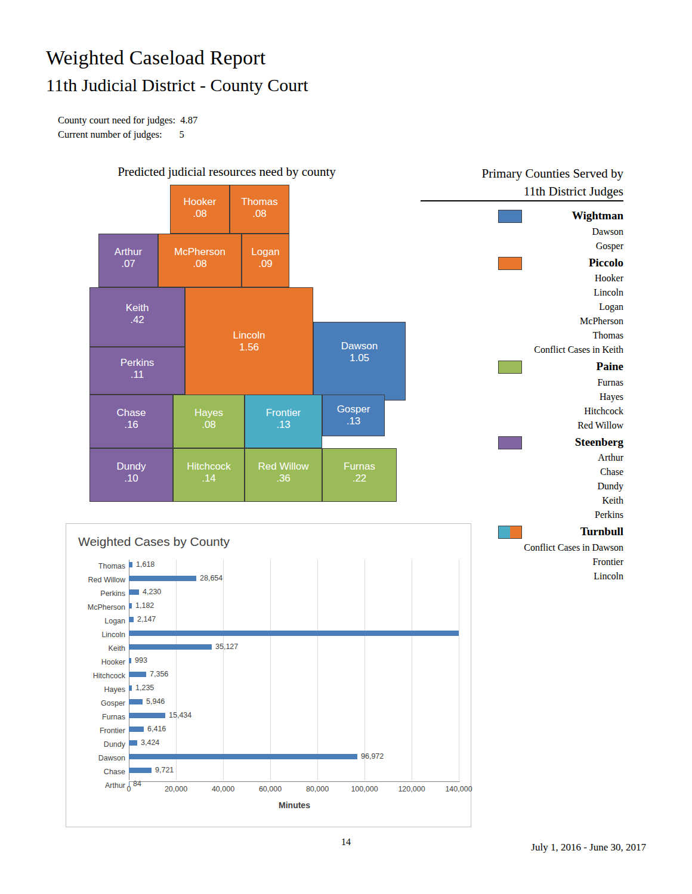Weighted Caseload Report
11th Judicial District - County Court
County court need for judges: 4.87
Current number of judges: 5
Predicted judicial resources need by county
Primary Counties Served by
11th District Judges
Hooker.08
Thomas.08
Arthur.07
McPherson.08
Logan.09
Keith.42
Lincoln 1.56
Perkins.11
Dawson 1.05
Chase.16
Hayes.08
Frontier.13
Gosper.13
Dundy.10
Hitchcock.14
Red Willow.36
Furnas.22
Wightman
Dawson
Gosper
Piccolo
Hooker
Lincoln
Logan
McPherson
Thomas
Conflict Cases in Keith
Paine
Furnas
Hayes
Hitchcock
Red Willow
Steenberg
Arthur
Chase
Dundy
Keith
Perkins
Turnbull
Conflict Cases in Dawson
Frontier
Lincoln
Weighted Cases by County
Thomas
Red Willow
Perkins
McPherson
Logan
Lincoln
Keith
Hooker
Hitchcock
Hayes
Gosper
Furnas
Frontier
Dundy
Dawson
Chase
Arthur
bars: scale 140,000 min -> 553px => 1 min = 0.00395px
1,618
28,654
4,230
1,182
2,147
35,127
993
7,356
1,235
5,946
15,434
6,416
3,424
96,972
9,721
84
0 20,000 40,000 60,000 80,000 100,000 120,000 140,000
Minutes
14
July 1, 2016 - June 30, 2017